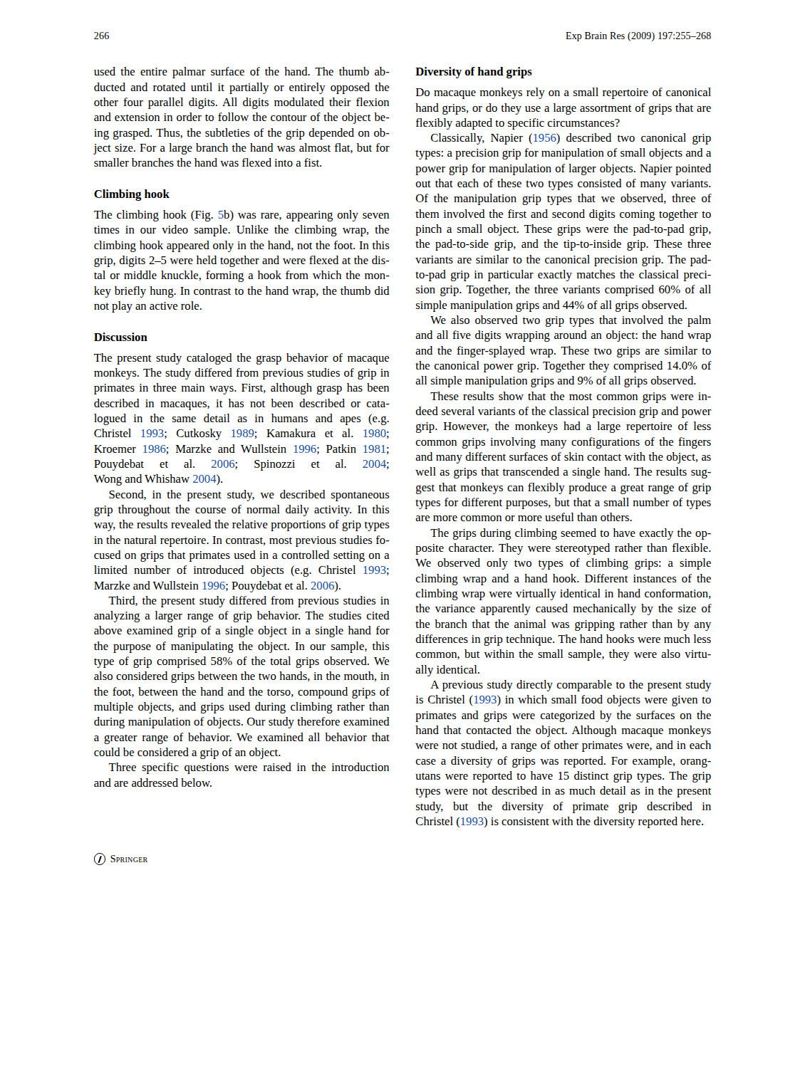266 Exp Brain Res (2009) 197:255–268
used the entire palmar surface of the hand. The thumb abducted and rotated until it partially or entirely opposed the other four parallel digits. All digits modulated their flexion and extension in order to follow the contour of the object being grasped. Thus, the subtleties of the grip depended on object size. For a large branch the hand was almost flat, but for smaller branches the hand was flexed into a fist.
Climbing hook
The climbing hook (Fig. 5b) was rare, appearing only seven times in our video sample. Unlike the climbing wrap, the climbing hook appeared only in the hand, not the foot. In this grip, digits 2–5 were held together and were flexed at the distal or middle knuckle, forming a hook from which the monkey briefly hung. In contrast to the hand wrap, the thumb did not play an active role.
Discussion
The present study cataloged the grasp behavior of macaque monkeys. The study differed from previous studies of grip in primates in three main ways. First, although grasp has been described in macaques, it has not been described or catalogued in the same detail as in humans and apes (e.g. Christel 1993; Cutkosky 1989; Kamakura et al. 1980; Kroemer 1986; Marzke and Wullstein 1996; Patkin 1981; Pouydebat et al. 2006; Spinozzi et al. 2004; Wong and Whishaw 2004).
Second, in the present study, we described spontaneous grip throughout the course of normal daily activity. In this way, the results revealed the relative proportions of grip types in the natural repertoire. In contrast, most previous studies focused on grips that primates used in a controlled setting on a limited number of introduced objects (e.g. Christel 1993; Marzke and Wullstein 1996; Pouydebat et al. 2006).
Third, the present study differed from previous studies in analyzing a larger range of grip behavior. The studies cited above examined grip of a single object in a single hand for the purpose of manipulating the object. In our sample, this type of grip comprised 58% of the total grips observed. We also considered grips between the two hands, in the mouth, in the foot, between the hand and the torso, compound grips of multiple objects, and grips used during climbing rather than during manipulation of objects. Our study therefore examined a greater range of behavior. We examined all behavior that could be considered a grip of an object.
Three specific questions were raised in the introduction and are addressed below.
Diversity of hand grips
Do macaque monkeys rely on a small repertoire of canonical hand grips, or do they use a large assortment of grips that are flexibly adapted to specific circumstances?
Classically, Napier (1956) described two canonical grip types: a precision grip for manipulation of small objects and a power grip for manipulation of larger objects. Napier pointed out that each of these two types consisted of many variants. Of the manipulation grip types that we observed, three of them involved the first and second digits coming together to pinch a small object. These grips were the pad-to-pad grip, the pad-to-side grip, and the tip-to-inside grip. These three variants are similar to the canonical precision grip. The pad-to-pad grip in particular exactly matches the classical precision grip. Together, the three variants comprised 60% of all simple manipulation grips and 44% of all grips observed.
We also observed two grip types that involved the palm and all five digits wrapping around an object: the hand wrap and the finger-splayed wrap. These two grips are similar to the canonical power grip. Together they comprised 14.0% of all simple manipulation grips and 9% of all grips observed.
These results show that the most common grips were indeed several variants of the classical precision grip and power grip. However, the monkeys had a large repertoire of less common grips involving many configurations of the fingers and many different surfaces of skin contact with the object, as well as grips that transcended a single hand. The results suggest that monkeys can flexibly produce a great range of grip types for different purposes, but that a small number of types are more common or more useful than others.
The grips during climbing seemed to have exactly the opposite character. They were stereotyped rather than flexible. We observed only two types of climbing grips: a simple climbing wrap and a hand hook. Different instances of the climbing wrap were virtually identical in hand conformation, the variance apparently caused mechanically by the size of the branch that the animal was gripping rather than by any differences in grip technique. The hand hooks were much less common, but within the small sample, they were also virtually identical.
A previous study directly comparable to the present study is Christel (1993) in which small food objects were given to primates and grips were categorized by the surfaces on the hand that contacted the object. Although macaque monkeys were not studied, a range of other primates were, and in each case a diversity of grips was reported. For example, orang-utans were reported to have 15 distinct grip types. The grip types were not described in as much detail as in the present study, but the diversity of primate grip described in Christel (1993) is consistent with the diversity reported here.
Springer